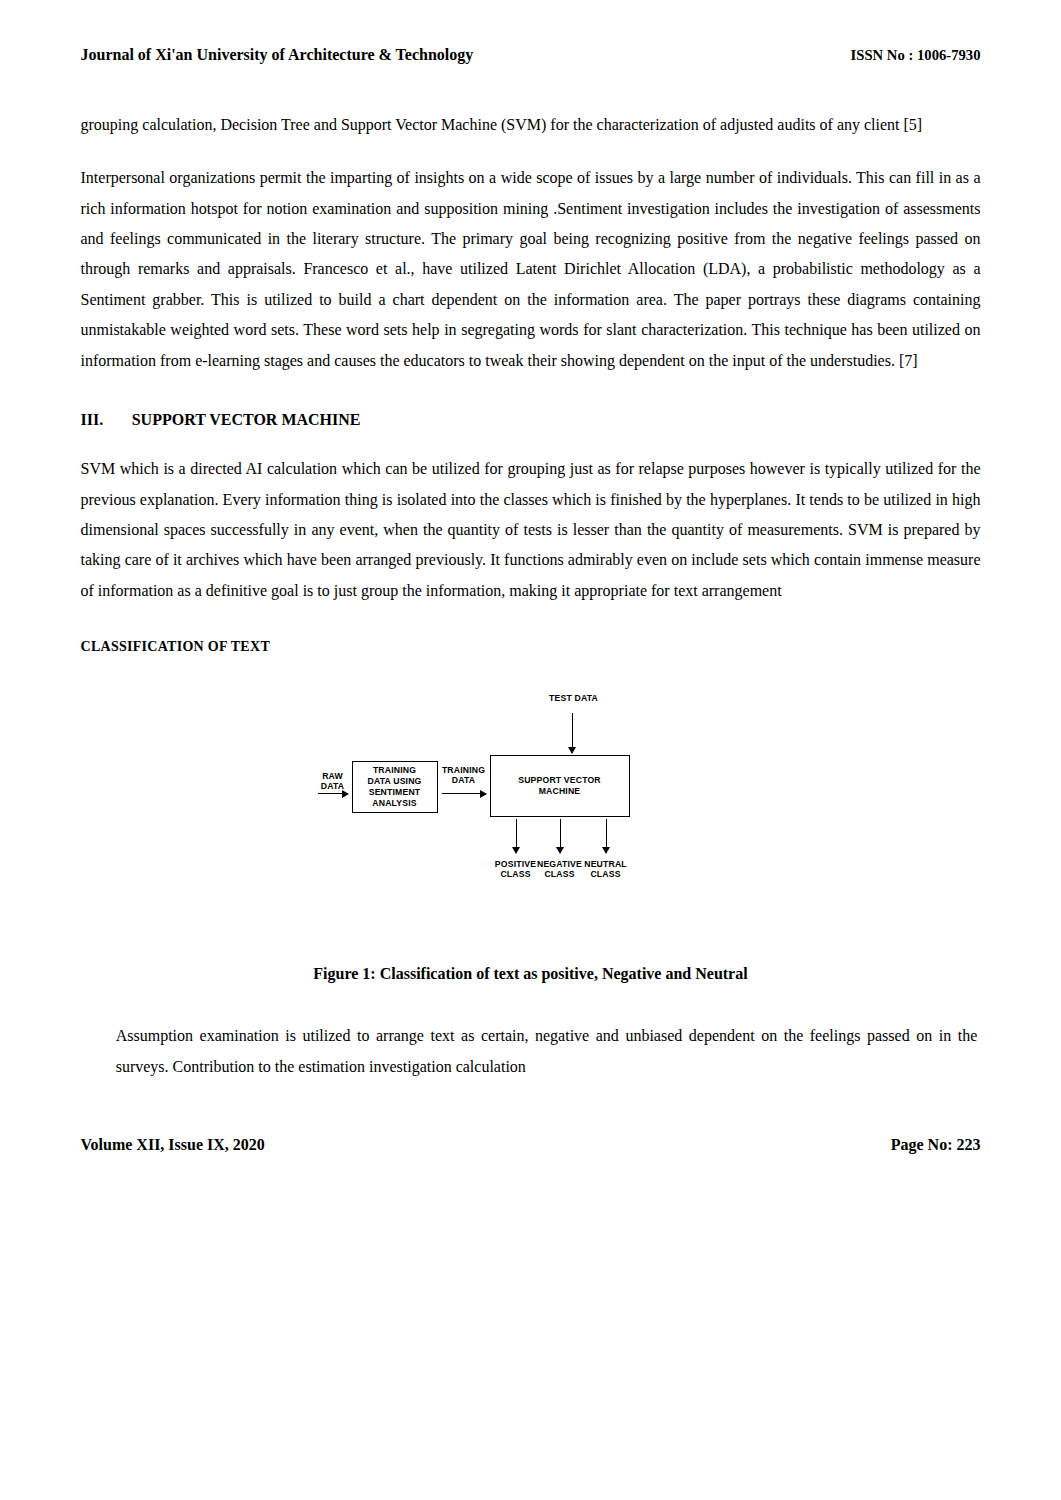Journal of Xi'an University of Architecture & Technology ISSN No : 1006-7930
grouping calculation, Decision Tree and Support Vector Machine (SVM) for the characterization of adjusted audits of any client [5]
Interpersonal organizations permit the imparting of insights on a wide scope of issues by a large number of individuals. This can fill in as a rich information hotspot for notion examination and supposition mining .Sentiment investigation includes the investigation of assessments and feelings communicated in the literary structure. The primary goal being recognizing positive from the negative feelings passed on through remarks and appraisals. Francesco et al., have utilized Latent Dirichlet Allocation (LDA), a probabilistic methodology as a Sentiment grabber. This is utilized to build a chart dependent on the information area. The paper portrays these diagrams containing unmistakable weighted word sets. These word sets help in segregating words for slant characterization. This technique has been utilized on information from e-learning stages and causes the educators to tweak their showing dependent on the input of the understudies. [7]
III. Support Vector Machine
SVM which is a directed AI calculation which can be utilized for grouping just as for relapse purposes however is typically utilized for the previous explanation. Every information thing is isolated into the classes which is finished by the hyperplanes. It tends to be utilized in high dimensional spaces successfully in any event, when the quantity of tests is lesser than the quantity of measurements. SVM is prepared by taking care of it archives which have been arranged previously. It functions admirably even on include sets which contain immense measure of information as a definitive goal is to just group the information, making it appropriate for text arrangement
Classification of Text
RAW
DATA
TRAINING
DATA USING
SENTIMENT
ANALYSIS
TRAINING
DATA
SUPPORT VECTOR
MACHINE
TEST DATA
POSITIVE
CLASS
NEGATIVE
CLASS
NEUTRAL
CLASS
Figure 1: Classification of text as positive, Negative and Neutral
Assumption examination is utilized to arrange text as certain, negative and unbiased dependent on the feelings passed on in the surveys. Contribution to the estimation investigation calculation
Volume XII, Issue IX, 2020 Page No: 223